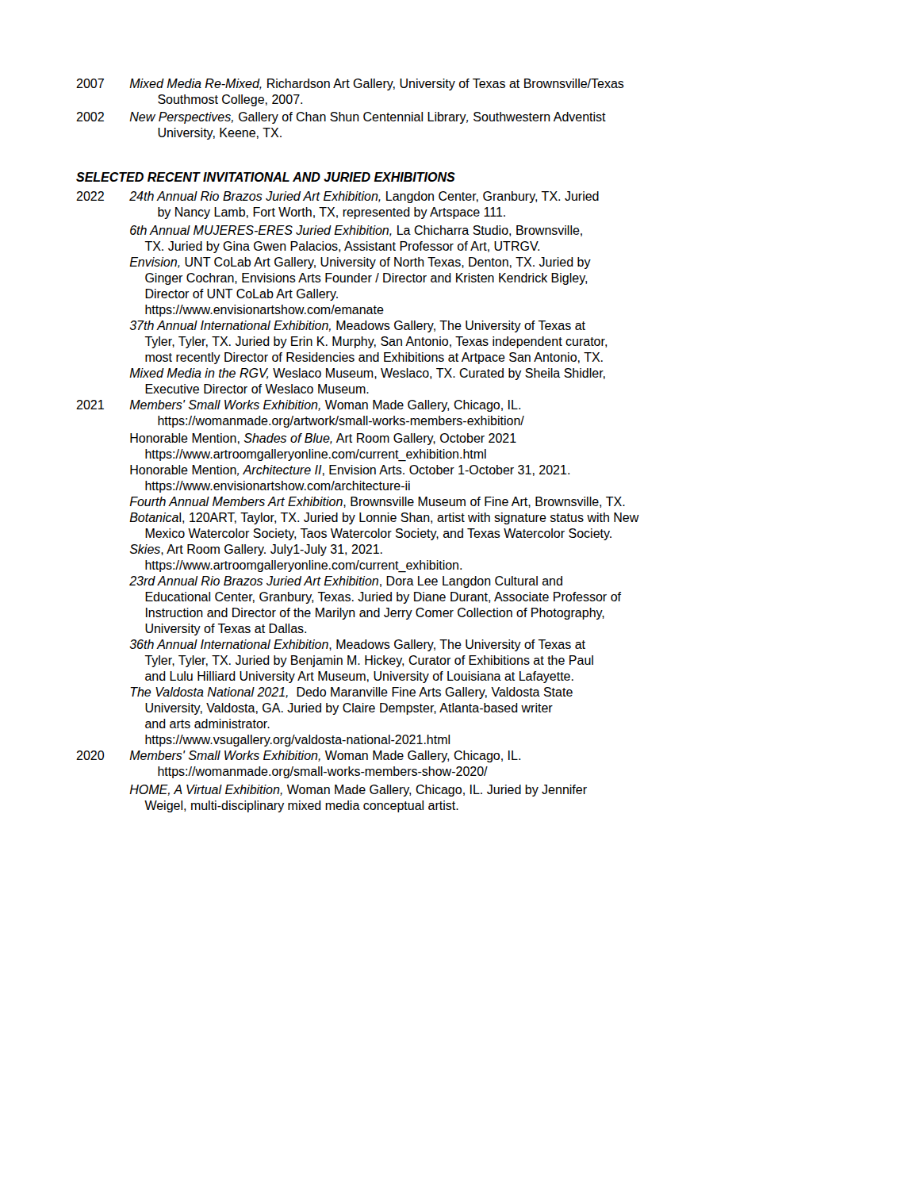2007
Mixed Media Re-Mixed, Richardson Art Gallery, University of Texas at Brownsville/Texas Southmost College, 2007.
2002
New Perspectives, Gallery of Chan Shun Centennial Library, Southwestern Adventist University, Keene, TX.
SELECTED RECENT INVITATIONAL AND JURIED EXHIBITIONS
2022
24th Annual Rio Brazos Juried Art Exhibition, Langdon Center, Granbury, TX. Juried by Nancy Lamb, Fort Worth, TX, represented by Artspace 111.
6th Annual MUJERES-ERES Juried Exhibition, La Chicharra Studio, Brownsville, TX. Juried by Gina Gwen Palacios, Assistant Professor of Art, UTRGV.
Envision, UNT CoLab Art Gallery, University of North Texas, Denton, TX. Juried by Ginger Cochran, Envisions Arts Founder / Director and Kristen Kendrick Bigley, Director of UNT CoLab Art Gallery. https://www.envisionartshow.com/emanate
37th Annual International Exhibition, Meadows Gallery, The University of Texas at Tyler, Tyler, TX. Juried by Erin K. Murphy, San Antonio, Texas independent curator, most recently Director of Residencies and Exhibitions at Artpace San Antonio, TX.
Mixed Media in the RGV, Weslaco Museum, Weslaco, TX. Curated by Sheila Shidler, Executive Director of Weslaco Museum.
2021
Members' Small Works Exhibition, Woman Made Gallery, Chicago, IL. https://womanmade.org/artwork/small-works-members-exhibition/
Honorable Mention, Shades of Blue, Art Room Gallery, October 2021 https://www.artroomgalleryonline.com/current_exhibition.html
Honorable Mention, Architecture II, Envision Arts. October 1-October 31, 2021. https://www.envisionartshow.com/architecture-ii
Fourth Annual Members Art Exhibition, Brownsville Museum of Fine Art, Brownsville, TX.
Botanical, 120ART, Taylor, TX. Juried by Lonnie Shan, artist with signature status with New Mexico Watercolor Society, Taos Watercolor Society, and Texas Watercolor Society.
Skies, Art Room Gallery. July1-July 31, 2021. https://www.artroomgalleryonline.com/current_exhibition.
23rd Annual Rio Brazos Juried Art Exhibition, Dora Lee Langdon Cultural and Educational Center, Granbury, Texas. Juried by Diane Durant, Associate Professor of Instruction and Director of the Marilyn and Jerry Comer Collection of Photography, University of Texas at Dallas.
36th Annual International Exhibition, Meadows Gallery, The University of Texas at Tyler, Tyler, TX. Juried by Benjamin M. Hickey, Curator of Exhibitions at the Paul and Lulu Hilliard University Art Museum, University of Louisiana at Lafayette.
The Valdosta National 2021, Dedo Maranville Fine Arts Gallery, Valdosta State University, Valdosta, GA. Juried by Claire Dempster, Atlanta-based writer and arts administrator. https://www.vsugallery.org/valdosta-national-2021.html
2020
Members' Small Works Exhibition, Woman Made Gallery, Chicago, IL. https://womanmade.org/small-works-members-show-2020/
HOME, A Virtual Exhibition, Woman Made Gallery, Chicago, IL. Juried by Jennifer Weigel, multi-disciplinary mixed media conceptual artist.